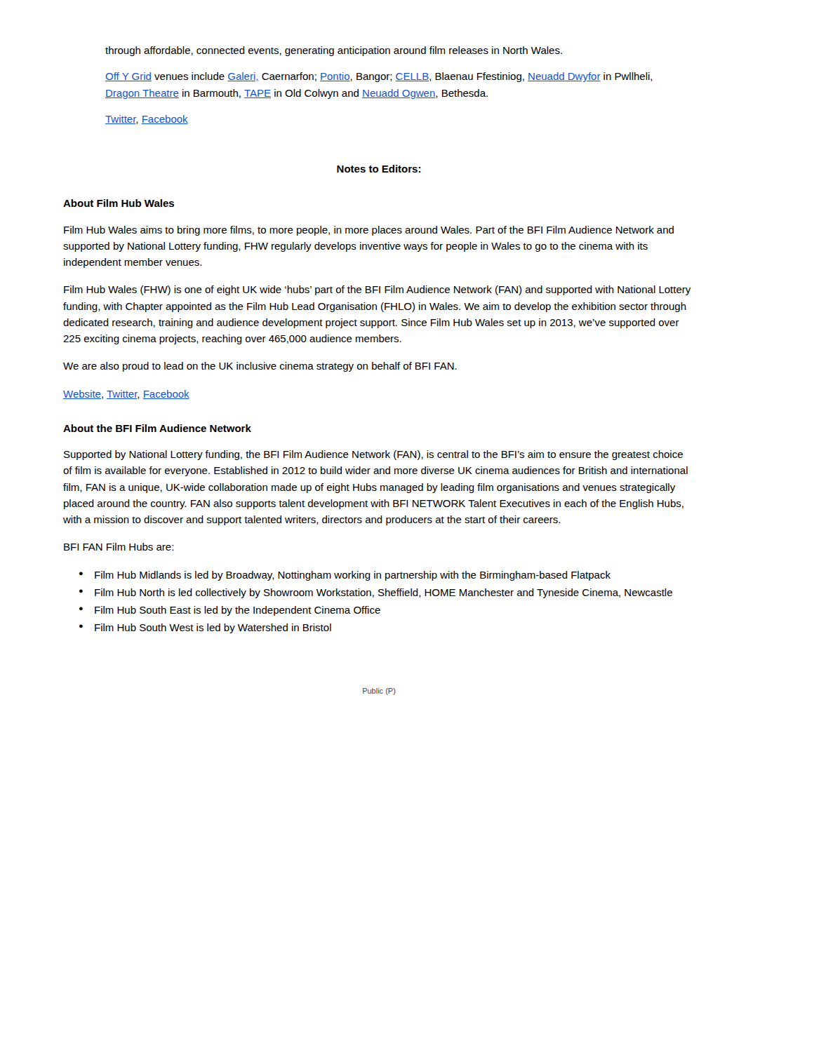through affordable, connected events, generating anticipation around film releases in North Wales.
Off Y Grid venues include Galeri, Caernarfon; Pontio, Bangor; CELLB, Blaenau Ffestiniog, Neuadd Dwyfor in Pwllheli, Dragon Theatre in Barmouth, TAPE in Old Colwyn and Neuadd Ogwen, Bethesda.
Twitter, Facebook
Notes to Editors:
About Film Hub Wales
Film Hub Wales aims to bring more films, to more people, in more places around Wales. Part of the BFI Film Audience Network and supported by National Lottery funding, FHW regularly develops inventive ways for people in Wales to go to the cinema with its independent member venues.
Film Hub Wales (FHW) is one of eight UK wide ‘hubs’ part of the BFI Film Audience Network (FAN) and supported with National Lottery funding, with Chapter appointed as the Film Hub Lead Organisation (FHLO) in Wales. We aim to develop the exhibition sector through dedicated research, training and audience development project support. Since Film Hub Wales set up in 2013, we’ve supported over 225 exciting cinema projects, reaching over 465,000 audience members.
We are also proud to lead on the UK inclusive cinema strategy on behalf of BFI FAN.
Website, Twitter, Facebook
About the BFI Film Audience Network
Supported by National Lottery funding, the BFI Film Audience Network (FAN), is central to the BFI’s aim to ensure the greatest choice of film is available for everyone. Established in 2012 to build wider and more diverse UK cinema audiences for British and international film, FAN is a unique, UK-wide collaboration made up of eight Hubs managed by leading film organisations and venues strategically placed around the country. FAN also supports talent development with BFI NETWORK Talent Executives in each of the English Hubs, with a mission to discover and support talented writers, directors and producers at the start of their careers.
BFI FAN Film Hubs are:
Film Hub Midlands is led by Broadway, Nottingham working in partnership with the Birmingham-based Flatpack
Film Hub North is led collectively by Showroom Workstation, Sheffield, HOME Manchester and Tyneside Cinema, Newcastle
Film Hub South East is led by the Independent Cinema Office
Film Hub South West is led by Watershed in Bristol
Public (P)